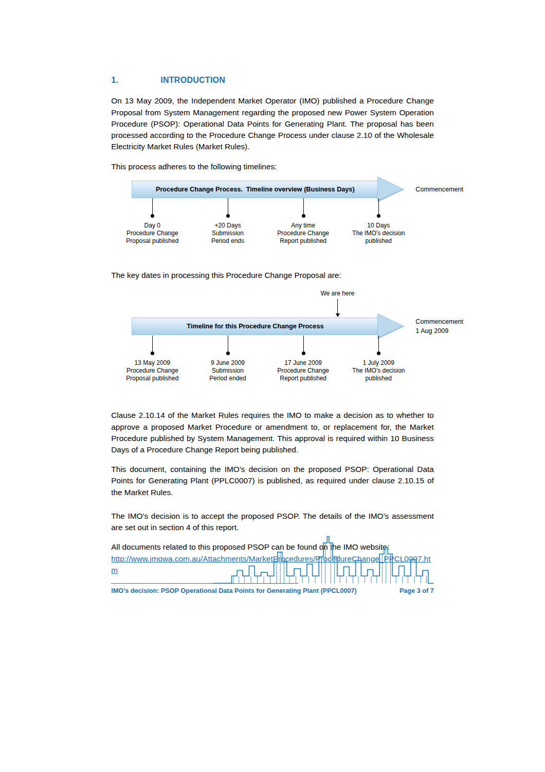1. INTRODUCTION
On 13 May 2009, the Independent Market Operator (IMO) published a Procedure Change Proposal from System Management regarding the proposed new Power System Operation Procedure (PSOP): Operational Data Points for Generating Plant. The proposal has been processed according to the Procedure Change Process under clause 2.10 of the Wholesale Electricity Market Rules (Market Rules).
This process adheres to the following timelines:
Procedure Change Process. Timeline overview (Business Days)
Commencement
Day 0
Procedure Change
Proposal published
+20 Days
Submission
Period ends
Any time
Procedure Change
Report published
10 Days
The IMO’s decision
published
The key dates in processing this Procedure Change Proposal are:
We are here
Timeline for this Procedure Change Process
Commencement1 Aug 2009
13 May 2009
Procedure Change
Proposal published
9 June 2009
Submission
Period ended
17 June 2009
Procedure Change
Report published
1 July 2009
The IMO’s decision
published
Clause 2.10.14 of the Market Rules requires the IMO to make a decision as to whether to approve a proposed Market Procedure or amendment to, or replacement for, the Market Procedure published by System Management. This approval is required within 10 Business Days of a Procedure Change Report being published.
This document, containing the IMO’s decision on the proposed PSOP: Operational Data Points for Generating Plant (PPLC0007) is published, as required under clause 2.10.15 of the Market Rules.
The IMO’s decision is to accept the proposed PSOP. The details of the IMO’s assessment are set out in section 4 of this report.
All documents related to this proposed PSOP can be found on the IMO website:
http://www.imowa.com.au/Attachments/MarketProcedures/ProcedureChange_PPCL0007.htm
IMO’s decision: PSOP Operational Data Points for Generating Plant (PPCL0007) Page 3 of 7